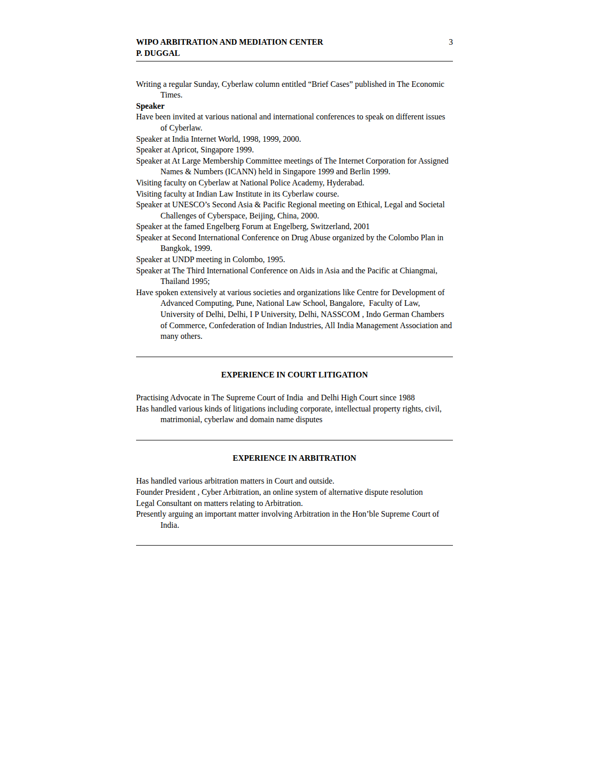WIPO Arbitration and Mediation Center P. Duggal
3
Writing a regular Sunday, Cyberlaw column entitled “Brief Cases” published in The Economic Times.
Speaker
Have been invited at various national and international conferences to speak on different issues of Cyberlaw.
Speaker at India Internet World, 1998, 1999, 2000.
Speaker at Apricot, Singapore 1999.
Speaker at At Large Membership Committee meetings of The Internet Corporation for Assigned Names & Numbers (ICANN) held in Singapore 1999 and Berlin 1999.
Visiting faculty on Cyberlaw at National Police Academy, Hyderabad.
Visiting faculty at Indian Law Institute in its Cyberlaw course.
Speaker at UNESCO’s Second Asia & Pacific Regional meeting on Ethical, Legal and Societal Challenges of Cyberspace, Beijing, China, 2000.
Speaker at the famed Engelberg Forum at Engelberg, Switzerland, 2001
Speaker at Second International Conference on Drug Abuse organized by the Colombo Plan in Bangkok, 1999.
Speaker at UNDP meeting in Colombo, 1995.
Speaker at The Third International Conference on Aids in Asia and the Pacific at Chiangmai, Thailand 1995;
Have spoken extensively at various societies and organizations like Centre for Development of Advanced Computing, Pune, National Law School, Bangalore, Faculty of Law, University of Delhi, Delhi, I P University, Delhi, NASSCOM , Indo German Chambers of Commerce, Confederation of Indian Industries, All India Management Association and many others.
Experience in Court Litigation
Practising Advocate in The Supreme Court of India and Delhi High Court since 1988
Has handled various kinds of litigations including corporate, intellectual property rights, civil, matrimonial, cyberlaw and domain name disputes
Experience in Arbitration
Has handled various arbitration matters in Court and outside.
Founder President , Cyber Arbitration, an online system of alternative dispute resolution
Legal Consultant on matters relating to Arbitration.
Presently arguing an important matter involving Arbitration in the Hon’ble Supreme Court of India.